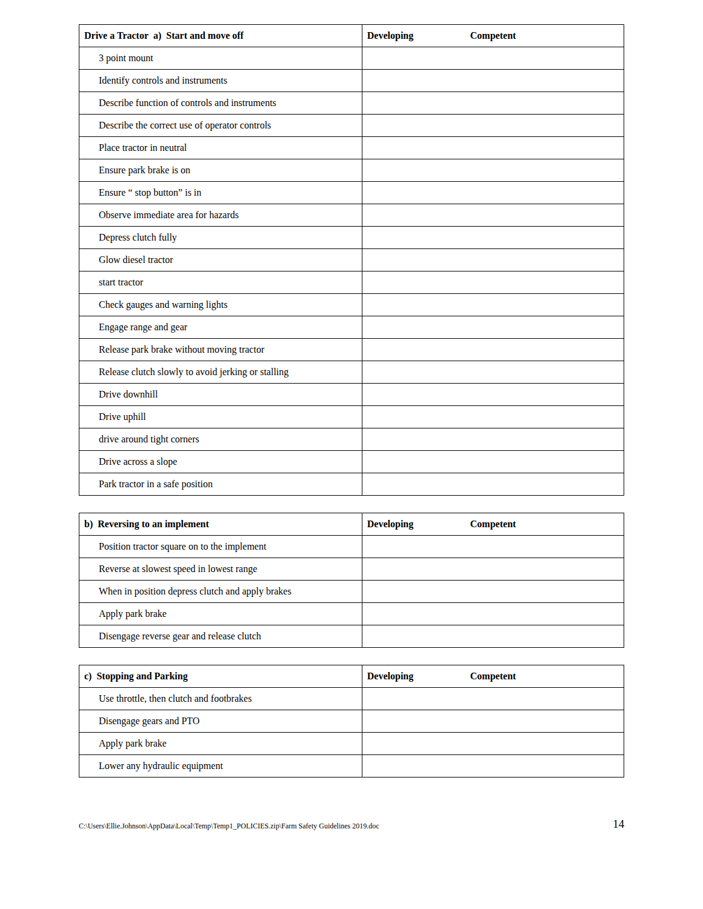| Drive a Tractor a) Start and move off | Developing Competent |
| --- | --- |
| 3 point mount | |
| Identify controls and instruments | |
| Describe function of controls and instruments | |
| Describe the correct use of operator controls | |
| Place tractor in neutral | |
| Ensure park brake is on | |
| Ensure “ stop button” is in | |
| Observe immediate area for hazards | |
| Depress clutch fully | |
| Glow diesel tractor | |
| start tractor | |
| Check gauges and warning lights | |
| Engage range and gear | |
| Release park brake without moving tractor | |
| Release clutch slowly to avoid jerking or stalling | |
| Drive downhill | |
| Drive uphill | |
| drive around tight corners | |
| Drive across a slope | |
| Park tractor in a safe position | |
| b) Reversing to an implement | Developing Competent |
| --- | --- |
| Position tractor square on to the implement | |
| Reverse at slowest speed in lowest range | |
| When in position depress clutch and apply brakes | |
| Apply park brake | |
| Disengage reverse gear and release clutch | |
| c) Stopping and Parking | Developing Competent |
| --- | --- |
| Use throttle, then clutch and footbrakes | |
| Disengage gears and PTO | |
| Apply park brake | |
| Lower any hydraulic equipment | |
C:\Users\Ellie.Johnson\AppData\Local\Temp\Temp1_POLICIES.zip\Farm Safety Guidelines 2019.doc 14